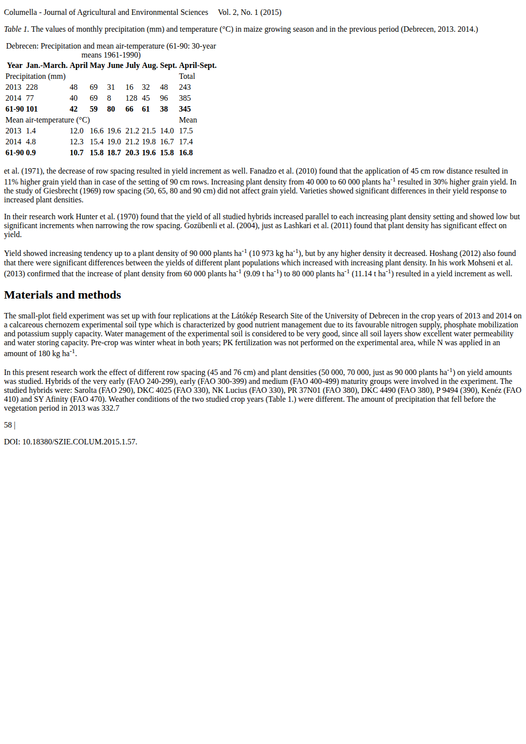Columella - Journal of Agricultural and Environmental Sciences Vol. 2, No. 1 (2015)
Table 1. The values of monthly precipitation (mm) and temperature (°C) in maize growing season and in the previous period (Debrecen, 2013. 2014.)
Debrecen: Precipitation and mean air-temperature (61-90: 30-year means 1961-1990)
| Year | Jan.-March. | April | May | June | July | Aug. | Sept. | April-Sept. |
| --- | --- | --- | --- | --- | --- | --- | --- | --- |
| Precipitation (mm) | Total |
| 2013 | 228 | 48 | 69 | 31 | 16 | 32 | 48 | 243 |
| 2014 | 77 | 40 | 69 | 8 | 128 | 45 | 96 | 385 |
| 61-90 | 101 | 42 | 59 | 80 | 66 | 61 | 38 | 345 |
| Mean air-temperature (°C) | Mean |
| 2013 | 1.4 | 12.0 | 16.6 | 19.6 | 21.2 | 21.5 | 14.0 | 17.5 |
| 2014 | 4.8 | 12.3 | 15.4 | 19.0 | 21.2 | 19.8 | 16.7 | 17.4 |
| 61-90 | 0.9 | 10.7 | 15.8 | 18.7 | 20.3 | 19.6 | 15.8 | 16.8 |
et al. (1971), the decrease of row spacing resulted in yield increment as well. Fanadzo et al. (2010) found that the application of 45 cm row distance resulted in 11% higher grain yield than in case of the setting of 90 cm rows. Increasing plant density from 40 000 to 60 000 plants ha-1 resulted in 30% higher grain yield. In the study of Giesbrecht (1969) row spacing (50, 65, 80 and 90 cm) did not affect grain yield. Varieties showed significant differences in their yield response to increased plant densities.
In their research work Hunter et al. (1970) found that the yield of all studied hybrids increased parallel to each increasing plant density setting and showed low but significant increments when narrowing the row spacing. Gozübenli et al. (2004), just as Lashkari et al. (2011) found that plant density has significant effect on yield.
Yield showed increasing tendency up to a plant density of 90 000 plants ha-1 (10 973 kg ha-1), but by any higher density it decreased. Hoshang (2012) also found that there were significant differences between the yields of different plant populations which increased with increasing plant density. In his work Mohseni et al. (2013) confirmed that the increase of plant density from 60 000 plants ha-1 (9.09 t ha-1) to 80 000 plants ha-1 (11.14 t ha-1) resulted in a yield increment as well.
Materials and methods
The small-plot field experiment was set up with four replications at the Látókép Research Site of the University of Debrecen in the crop years of 2013 and 2014 on a calcareous chernozem experimental soil type which is characterized by good nutrient management due to its favourable nitrogen supply, phosphate mobilization and potassium supply capacity. Water management of the experimental soil is considered to be very good, since all soil layers show excellent water permeability and water storing capacity. Pre-crop was winter wheat in both years; PK fertilization was not performed on the experimental area, while N was applied in an amount of 180 kg ha-1.
In this present research work the effect of different row spacing (45 and 76 cm) and plant densities (50 000, 70 000, just as 90 000 plants ha-1) on yield amounts was studied. Hybrids of the very early (FAO 240-299), early (FAO 300-399) and medium (FAO 400-499) maturity groups were involved in the experiment. The studied hybrids were: Sarolta (FAO 290), DKC 4025 (FAO 330), NK Lucius (FAO 330), PR 37N01 (FAO 380), DKC 4490 (FAO 380), P 9494 (390), Kenéz (FAO 410) and SY Afinity (FAO 470). Weather conditions of the two studied crop years (Table 1.) were different. The amount of precipitation that fell before the vegetation period in 2013 was 332.7
58 |
DOI: 10.18380/SZIE.COLUM.2015.1.57.